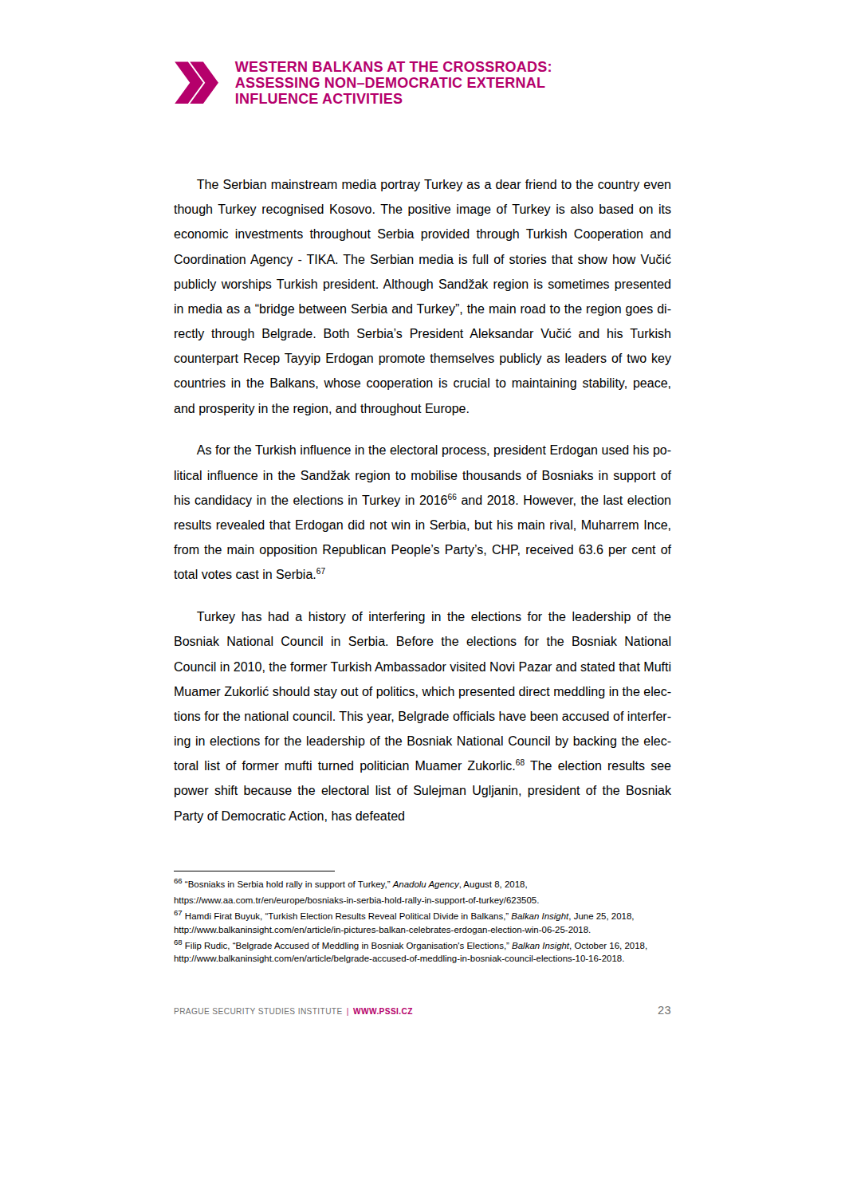Western Balkans at the Crossroads:
Assessing Non–Democratic External
Influence Activities
The Serbian mainstream media portray Turkey as a dear friend to the country even though Turkey recognised Kosovo. The positive image of Turkey is also based on its economic investments throughout Serbia provided through Turkish Cooperation and Coordination Agency - TIKA. The Serbian media is full of stories that show how Vučić publicly worships Turkish president. Although Sandžak region is sometimes presented in media as a “bridge between Serbia and Turkey”, the main road to the region goes directly through Belgrade. Both Serbia’s President Aleksandar Vučić and his Turkish counterpart Recep Tayyip Erdogan promote themselves publicly as leaders of two key countries in the Balkans, whose cooperation is crucial to maintaining stability, peace, and prosperity in the region, and throughout Europe.
As for the Turkish influence in the electoral process, president Erdogan used his political influence in the Sandžak region to mobilise thousands of Bosniaks in support of his candidacy in the elections in Turkey in 201666 and 2018. However, the last election results revealed that Erdogan did not win in Serbia, but his main rival, Muharrem Ince, from the main opposition Republican People’s Party’s, CHP, received 63.6 per cent of total votes cast in Serbia.67
Turkey has had a history of interfering in the elections for the leadership of the Bosniak National Council in Serbia. Before the elections for the Bosniak National Council in 2010, the former Turkish Ambassador visited Novi Pazar and stated that Mufti Muamer Zukorlić should stay out of politics, which presented direct meddling in the elections for the national council. This year, Belgrade officials have been accused of interfering in elections for the leadership of the Bosniak National Council by backing the electoral list of former mufti turned politician Muamer Zukorlic.68 The election results see power shift because the electoral list of Sulejman Ugljanin, president of the Bosniak Party of Democratic Action, has defeated
66 “Bosniaks in Serbia hold rally in support of Turkey,” Anadolu Agency, August 8, 2018,
https://www.aa.com.tr/en/europe/bosniaks-in-serbia-hold-rally-in-support-of-turkey/623505.
67 Hamdi Firat Buyuk, “Turkish Election Results Reveal Political Divide in Balkans,” Balkan Insight, June 25, 2018, http://www.balkaninsight.com/en/article/in-pictures-balkan-celebrates-erdogan-election-win-06-25-2018.
68 Filip Rudic, “Belgrade Accused of Meddling in Bosniak Organisation's Elections,” Balkan Insight, October 16, 2018, http://www.balkaninsight.com/en/article/belgrade-accused-of-meddling-in-bosniak-council-elections-10-16-2018.
Prague Security Studies Institute | www.pssi.cz
23